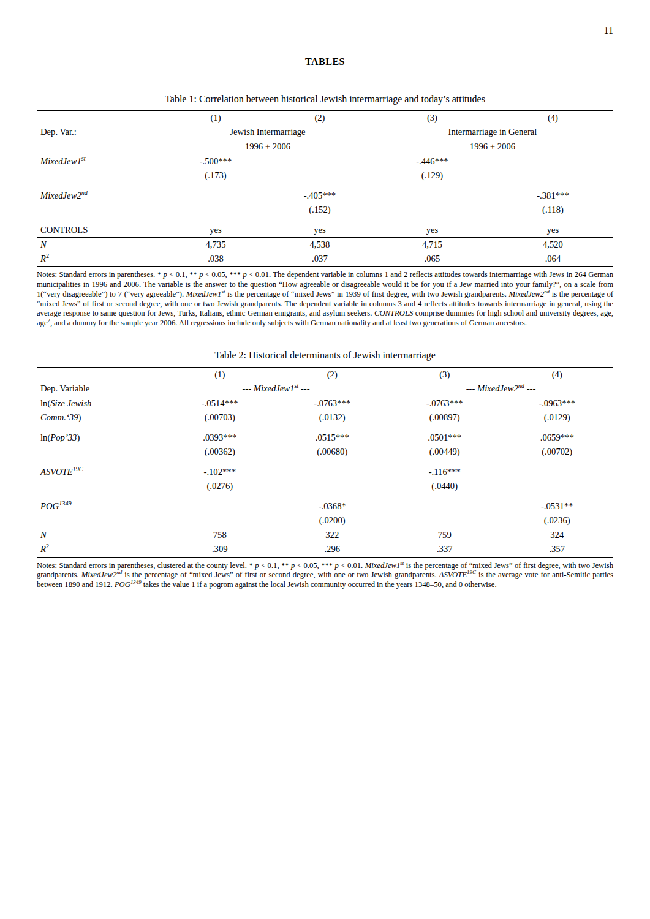11
TABLES
Table 1: Correlation between historical Jewish intermarriage and today’s attitudes
| | (1) | (2) | (3) | (4) |
| Dep. Var.: | Jewish Intermarriage | Intermarriage in General |
| | 1996 + 2006 | 1996 + 2006 |
| MixedJew1 st | -.500*** | | -.446*** | |
| | (.173) | | (.129) | |
| MixedJew2 nd | | -.405*** | | -.381*** |
| | | (.152) | | (.118) |
| CONTROLS | yes | yes | yes | yes |
| N | 4,735 | 4,538 | 4,715 | 4,520 |
| R 2 | .038 | .037 | .065 | .064 |
Notes: Standard errors in parentheses. * p < 0.1, ** p < 0.05, *** p < 0.01. The dependent variable in columns 1 and 2 reflects attitudes towards intermarriage with Jews in 264 German municipalities in 1996 and 2006. The variable is the answer to the question “How agreeable or disagreeable would it be for you if a Jew married into your family?”, on a scale from 1(“very disagreeable”) to 7 (“very agreeable”). MixedJew1st is the percentage of “mixed Jews” in 1939 of first degree, with two Jewish grandparents. MixedJew2nd is the percentage of “mixed Jews” of first or second degree, with one or two Jewish grandparents. The dependent variable in columns 3 and 4 reflects attitudes towards intermarriage in general, using the average response to same question for Jews, Turks, Italians, ethnic German emigrants, and asylum seekers. CONTROLS comprise dummies for high school and university degrees, age, age2, and a dummy for the sample year 2006. All regressions include only subjects with German nationality and at least two generations of German ancestors.
Table 2: Historical determinants of Jewish intermarriage
| | (1) | (2) | (3) | (4) |
| Dep. Variable | --- MixedJew1 st --- | --- MixedJew2 nd --- |
| ln( Size Jewish | -.0514*** | -.0763*** | -.0763*** | -.0963*** |
| Comm.‘39 ) | (.00703) | (.0132) | (.00897) | (.0129) |
| ln( Pop’33 ) | .0393*** | .0515*** | .0501*** | .0659*** |
| | (.00362) | (.00680) | (.00449) | (.00702) |
| ASVOTE 19C | -.102*** | | -.116*** | |
| | (.0276) | | (.0440) | |
| POG 1349 | | -.0368* | | -.0531** |
| | | (.0200) | | (.0236) |
| N | 758 | 322 | 759 | 324 |
| R 2 | .309 | .296 | .337 | .357 |
Notes: Standard errors in parentheses, clustered at the county level. * p < 0.1, ** p < 0.05, *** p < 0.01. MixedJew1st is the percentage of “mixed Jews” of first degree, with two Jewish grandparents. MixedJew2nd is the percentage of “mixed Jews” of first or second degree, with one or two Jewish grandparents. ASVOTE19C is the average vote for anti-Semitic parties between 1890 and 1912. POG1349 takes the value 1 if a pogrom against the local Jewish community occurred in the years 1348–50, and 0 otherwise.